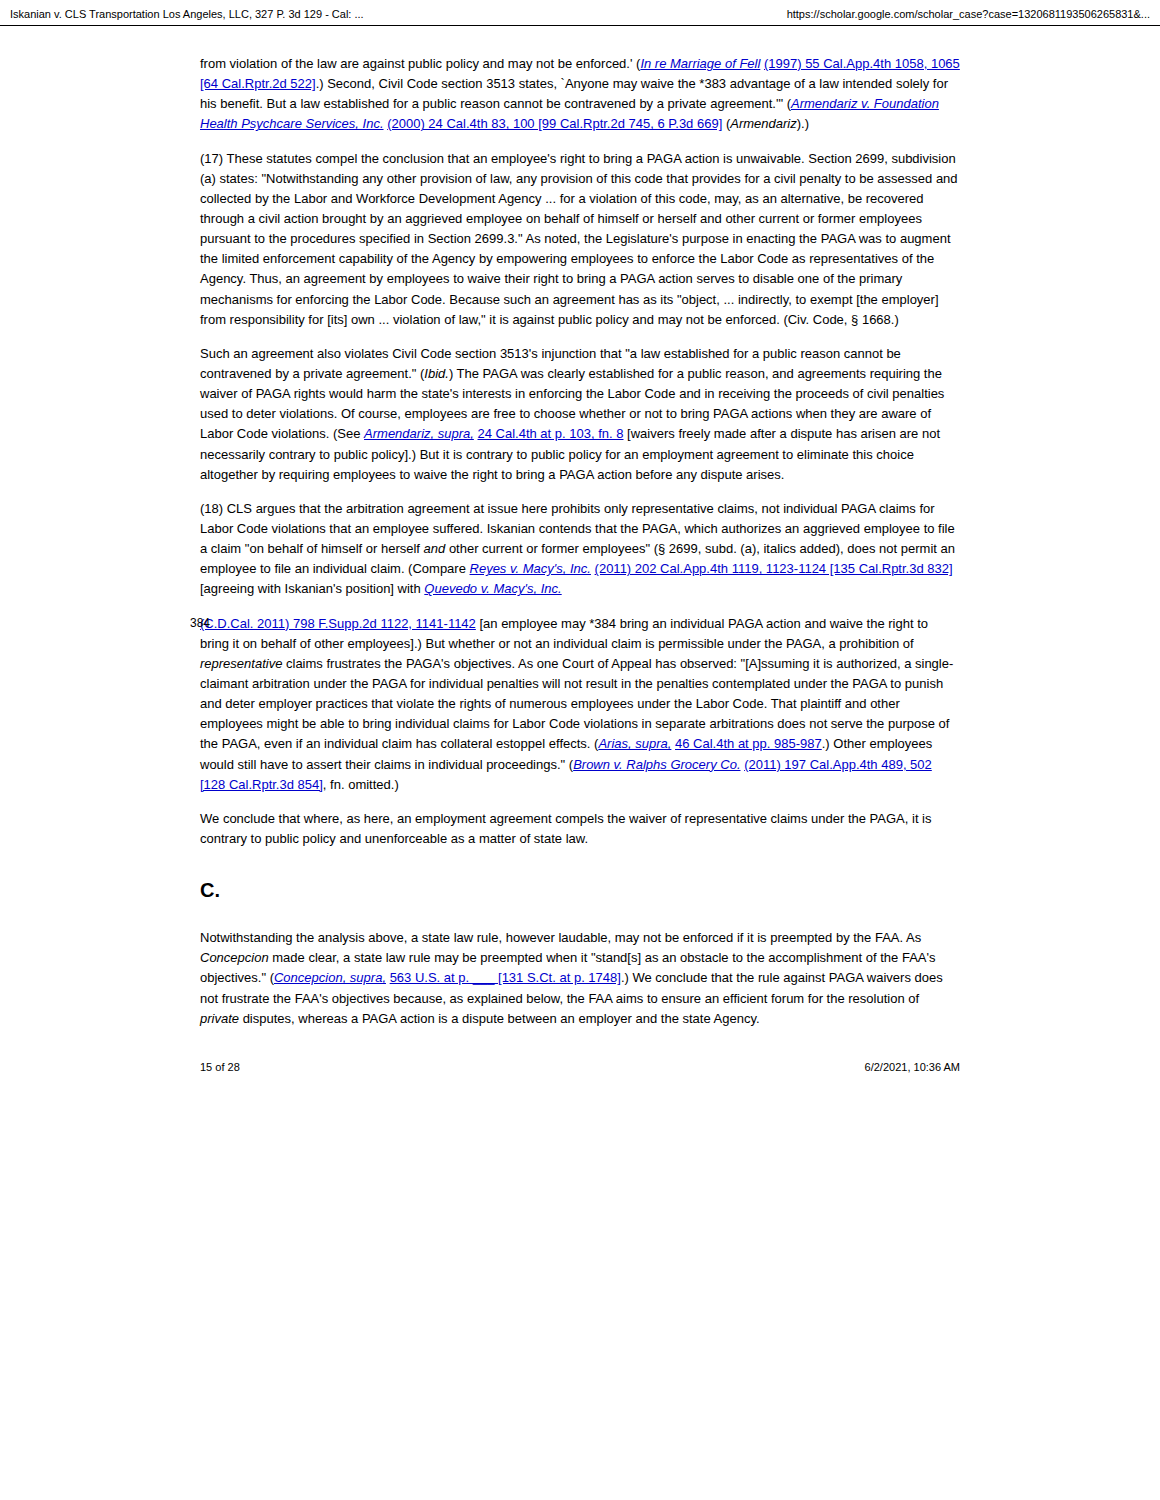Iskanian v. CLS Transportation Los Angeles, LLC, 327 P. 3d 129 - Cal: ... https://scholar.google.com/scholar_case?case=1320681193506265831&...
from violation of the law are against public policy and may not be enforced.' (In re Marriage of Fell (1997) 55 Cal.App.4th 1058, 1065 [64 Cal.Rptr.2d 522].) Second, Civil Code section 3513 states, `Anyone may waive the *383 advantage of a law intended solely for his benefit. But a law established for a public reason cannot be contravened by a private agreement.'" (Armendariz v. Foundation Health Psychcare Services, Inc. (2000) 24 Cal.4th 83, 100 [99 Cal.Rptr.2d 745, 6 P.3d 669] (Armendariz).)
(17) These statutes compel the conclusion that an employee's right to bring a PAGA action is unwaivable. Section 2699, subdivision (a) states: "Notwithstanding any other provision of law, any provision of this code that provides for a civil penalty to be assessed and collected by the Labor and Workforce Development Agency ... for a violation of this code, may, as an alternative, be recovered through a civil action brought by an aggrieved employee on behalf of himself or herself and other current or former employees pursuant to the procedures specified in Section 2699.3." As noted, the Legislature's purpose in enacting the PAGA was to augment the limited enforcement capability of the Agency by empowering employees to enforce the Labor Code as representatives of the Agency. Thus, an agreement by employees to waive their right to bring a PAGA action serves to disable one of the primary mechanisms for enforcing the Labor Code. Because such an agreement has as its "object, ... indirectly, to exempt [the employer] from responsibility for [its] own ... violation of law," it is against public policy and may not be enforced. (Civ. Code, § 1668.)
Such an agreement also violates Civil Code section 3513's injunction that "a law established for a public reason cannot be contravened by a private agreement." (Ibid.) The PAGA was clearly established for a public reason, and agreements requiring the waiver of PAGA rights would harm the state's interests in enforcing the Labor Code and in receiving the proceeds of civil penalties used to deter violations. Of course, employees are free to choose whether or not to bring PAGA actions when they are aware of Labor Code violations. (See Armendariz, supra, 24 Cal.4th at p. 103, fn. 8 [waivers freely made after a dispute has arisen are not necessarily contrary to public policy].) But it is contrary to public policy for an employment agreement to eliminate this choice altogether by requiring employees to waive the right to bring a PAGA action before any dispute arises.
(18) CLS argues that the arbitration agreement at issue here prohibits only representative claims, not individual PAGA claims for Labor Code violations that an employee suffered. Iskanian contends that the PAGA, which authorizes an aggrieved employee to file a claim "on behalf of himself or herself and other current or former employees" (§ 2699, subd. (a), italics added), does not permit an employee to file an individual claim. (Compare Reyes v. Macy's, Inc. (2011) 202 Cal.App.4th 1119, 1123-1124 [135 Cal.Rptr.3d 832] [agreeing with Iskanian's position] with Quevedo v. Macy's, Inc.
384(C.D.Cal. 2011) 798 F.Supp.2d 1122, 1141-1142 [an employee may *384 bring an individual PAGA action and waive the right to bring it on behalf of other employees].) But whether or not an individual claim is permissible under the PAGA, a prohibition of representative claims frustrates the PAGA's objectives. As one Court of Appeal has observed: "[A]ssuming it is authorized, a single-claimant arbitration under the PAGA for individual penalties will not result in the penalties contemplated under the PAGA to punish and deter employer practices that violate the rights of numerous employees under the Labor Code. That plaintiff and other employees might be able to bring individual claims for Labor Code violations in separate arbitrations does not serve the purpose of the PAGA, even if an individual claim has collateral estoppel effects. (Arias, supra, 46 Cal.4th at pp. 985-987.) Other employees would still have to assert their claims in individual proceedings." (Brown v. Ralphs Grocery Co. (2011) 197 Cal.App.4th 489, 502 [128 Cal.Rptr.3d 854], fn. omitted.)
We conclude that where, as here, an employment agreement compels the waiver of representative claims under the PAGA, it is contrary to public policy and unenforceable as a matter of state law.
C.
Notwithstanding the analysis above, a state law rule, however laudable, may not be enforced if it is preempted by the FAA. As Concepcion made clear, a state law rule may be preempted when it "stand[s] as an obstacle to the accomplishment of the FAA's objectives." (Concepcion, supra, 563 U.S. at p. ___ [131 S.Ct. at p. 1748].) We conclude that the rule against PAGA waivers does not frustrate the FAA's objectives because, as explained below, the FAA aims to ensure an efficient forum for the resolution of private disputes, whereas a PAGA action is a dispute between an employer and the state Agency.
15 of 28 6/2/2021, 10:36 AM